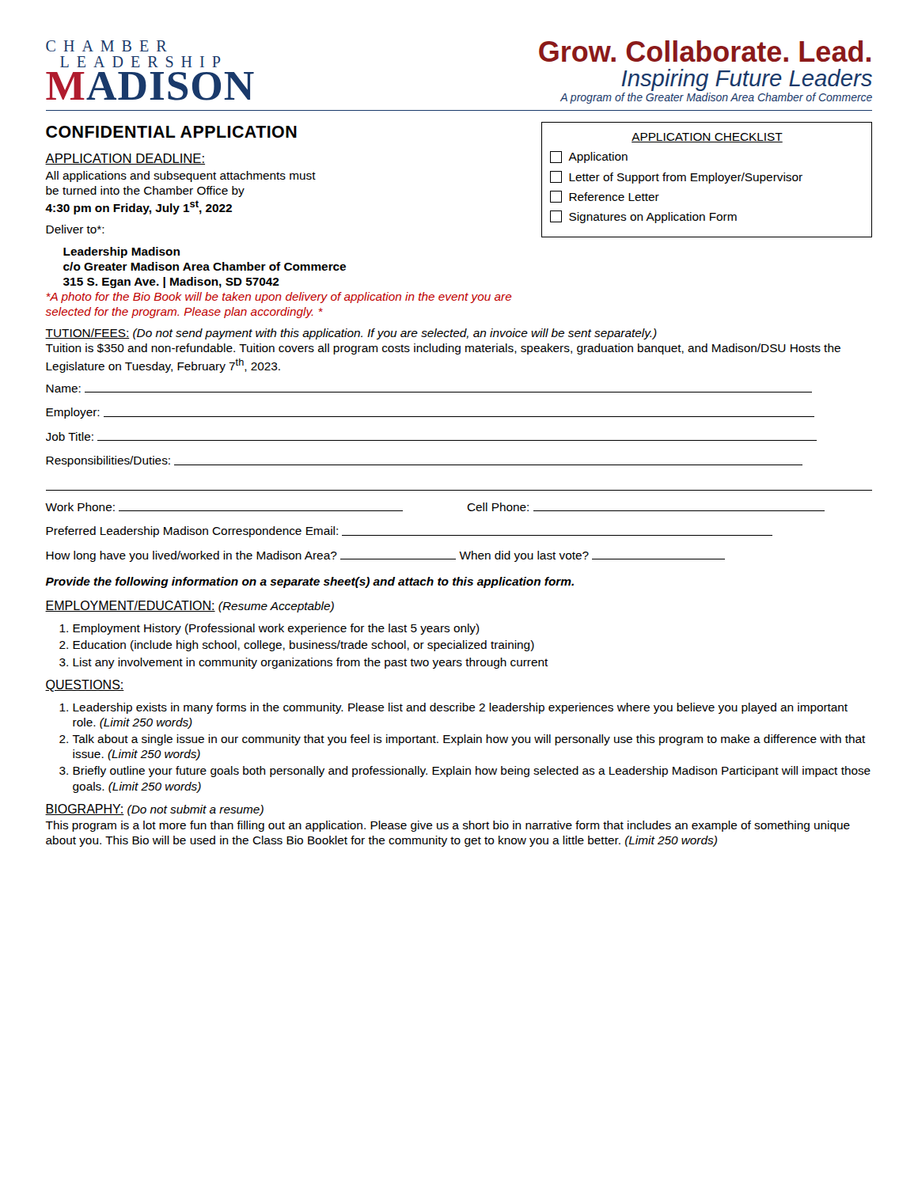C H A M B E R
L E A D E R S H I P
MADISON
Grow. Collaborate. Lead.
Inspiring Future Leaders
A program of the Greater Madison Area Chamber of Commerce
CONFIDENTIAL APPLICATION
APPLICATION DEADLINE:
All applications and subsequent attachments must
be turned into the Chamber Office by
4:30 pm on Friday, July 1st, 2022
Deliver to*:
Leadership Madison
c/o Greater Madison Area Chamber of Commerce
315 S. Egan Ave. | Madison, SD 57042
*A photo for the Bio Book will be taken upon delivery of application in the event you are selected for the program. Please plan accordingly. *
APPLICATION CHECKLIST
Application
Letter of Support from Employer/Supervisor
Reference Letter
Signatures on Application Form
TUTION/FEES: (Do not send payment with this application. If you are selected, an invoice will be sent separately.)
Tuition is $350 and non-refundable. Tuition covers all program costs including materials, speakers, graduation banquet, and Madison/DSU Hosts the Legislature on Tuesday, February 7th, 2023.
Name:
Employer:
Job Title:
Responsibilities/Duties:
Work Phone:
Cell Phone:
Preferred Leadership Madison Correspondence Email:
How long have you lived/worked in the Madison Area? When did you last vote?
Provide the following information on a separate sheet(s) and attach to this application form.
EMPLOYMENT/EDUCATION: (Resume Acceptable)
Employment History (Professional work experience for the last 5 years only)
Education (include high school, college, business/trade school, or specialized training)
List any involvement in community organizations from the past two years through current
QUESTIONS:
Leadership exists in many forms in the community. Please list and describe 2 leadership experiences where you believe you played an important role. (Limit 250 words)
Talk about a single issue in our community that you feel is important. Explain how you will personally use this program to make a difference with that issue. (Limit 250 words)
Briefly outline your future goals both personally and professionally. Explain how being selected as a Leadership Madison Participant will impact those goals. (Limit 250 words)
BIOGRAPHY: (Do not submit a resume)
This program is a lot more fun than filling out an application. Please give us a short bio in narrative form that includes an example of something unique about you. This Bio will be used in the Class Bio Booklet for the community to get to know you a little better. (Limit 250 words)